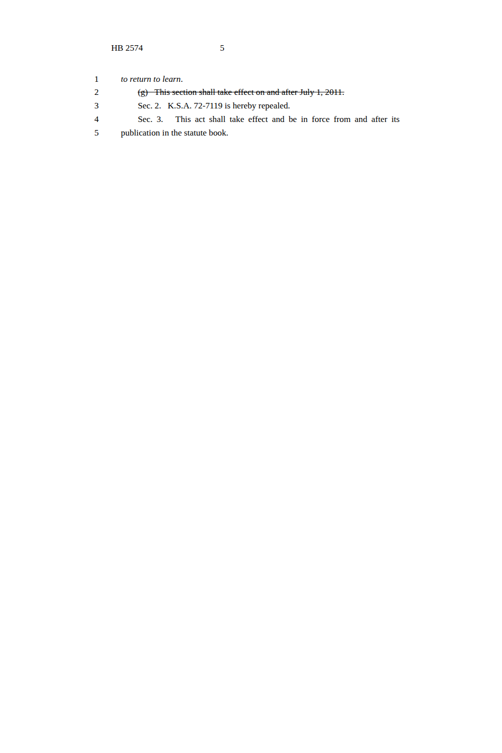HB 2574 5
| 1 | to return to learn . |
| 2 | (g) This section shall take effect on and after July 1, 2011. |
| 3 | Sec. 2. K.S.A. 72-7119 is hereby repealed. |
| 4 | Sec. 3. This act shall take effect and be in force from and after its |
| 5 | publication in the statute book. |